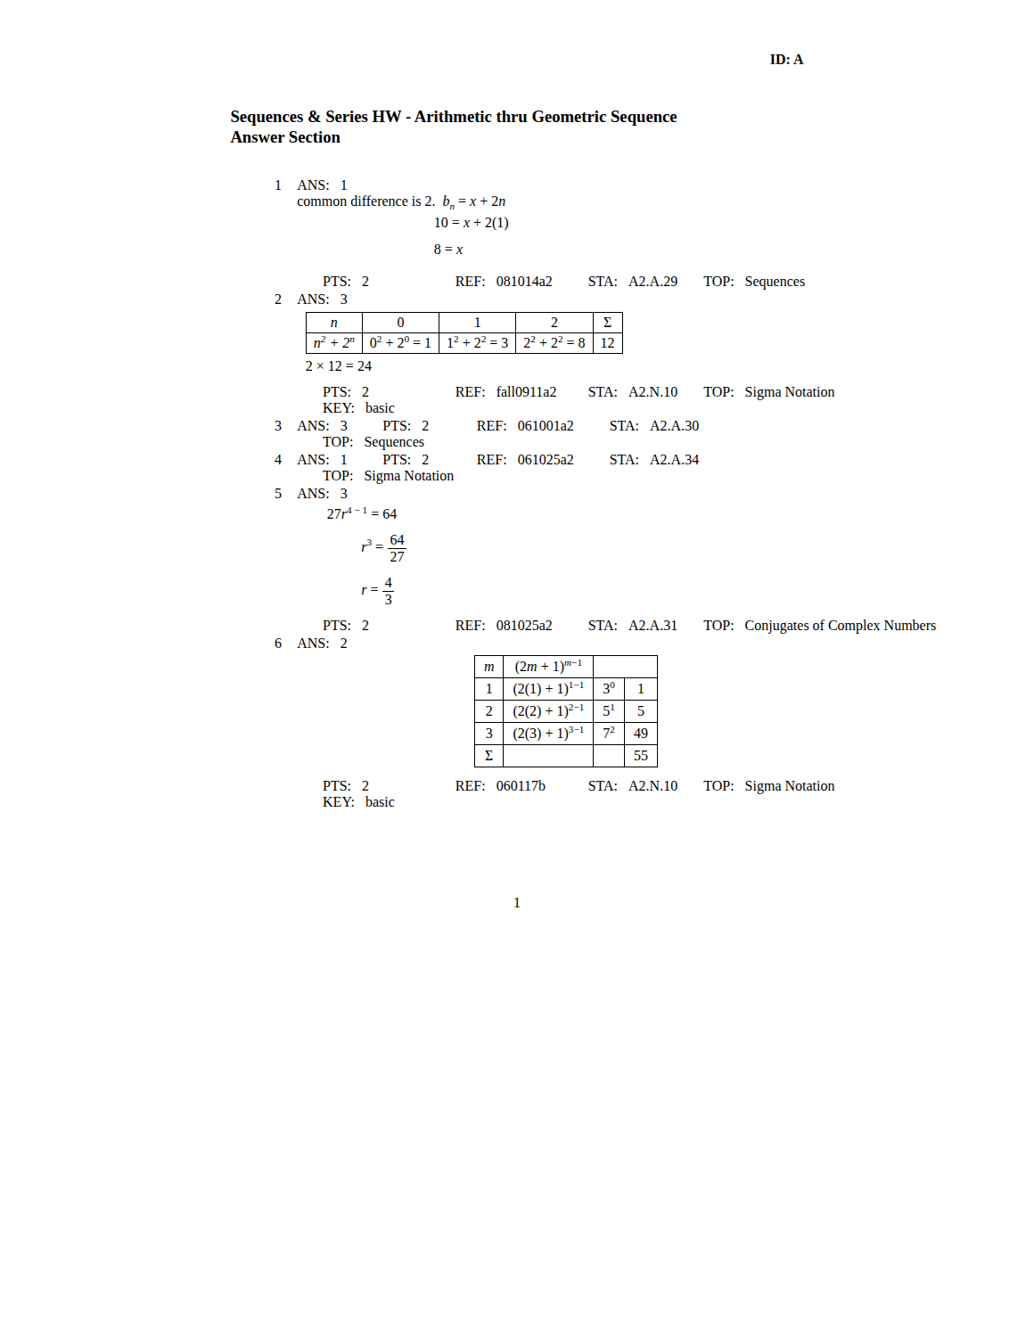ID: A
Sequences & Series HW - Arithmetic thru Geometric Sequence Answer Section
1
ANS: 1
common difference is 2. bn = x + 2n
10 = x + 2(1) 8 = x
PTS: 2
REF: 081014a2
STA: A2.A.29
TOP: Sequences
2
ANS: 3
| n | 0 | 1 | 2 | Σ |
| n 2 + 2 n | 0 2 + 2 0 = 1 | 1 2 + 2 2 = 3 | 2 2 + 2 2 = 8 | 12 |
2 × 12 = 24
PTS: 2
REF: fall0911a2
STA: A2.N.10
TOP: Sigma Notation
KEY: basic
3
ANS: 3
PTS: 2
REF: 061001a2
STA: A2.A.30
TOP: Sequences
4
ANS: 1
PTS: 2
REF: 061025a2
STA: A2.A.34
TOP: Sigma Notation
5
ANS: 3
27r4 − 1 = 64
r3 = 6427
r = 43
PTS: 2
REF: 081025a2
STA: A2.A.31
TOP: Conjugates of Complex Numbers
6
ANS: 2
| m | (2 m + 1) m −1 | |
| 1 | (2(1) + 1) 1−1 | 3 0 | 1 |
| 2 | (2(2) + 1) 2−1 | 5 1 | 5 |
| 3 | (2(3) + 1) 3−1 | 7 2 | 49 |
| Σ | | | 55 |
PTS: 2
REF: 060117b
STA: A2.N.10
TOP: Sigma Notation
KEY: basic
1